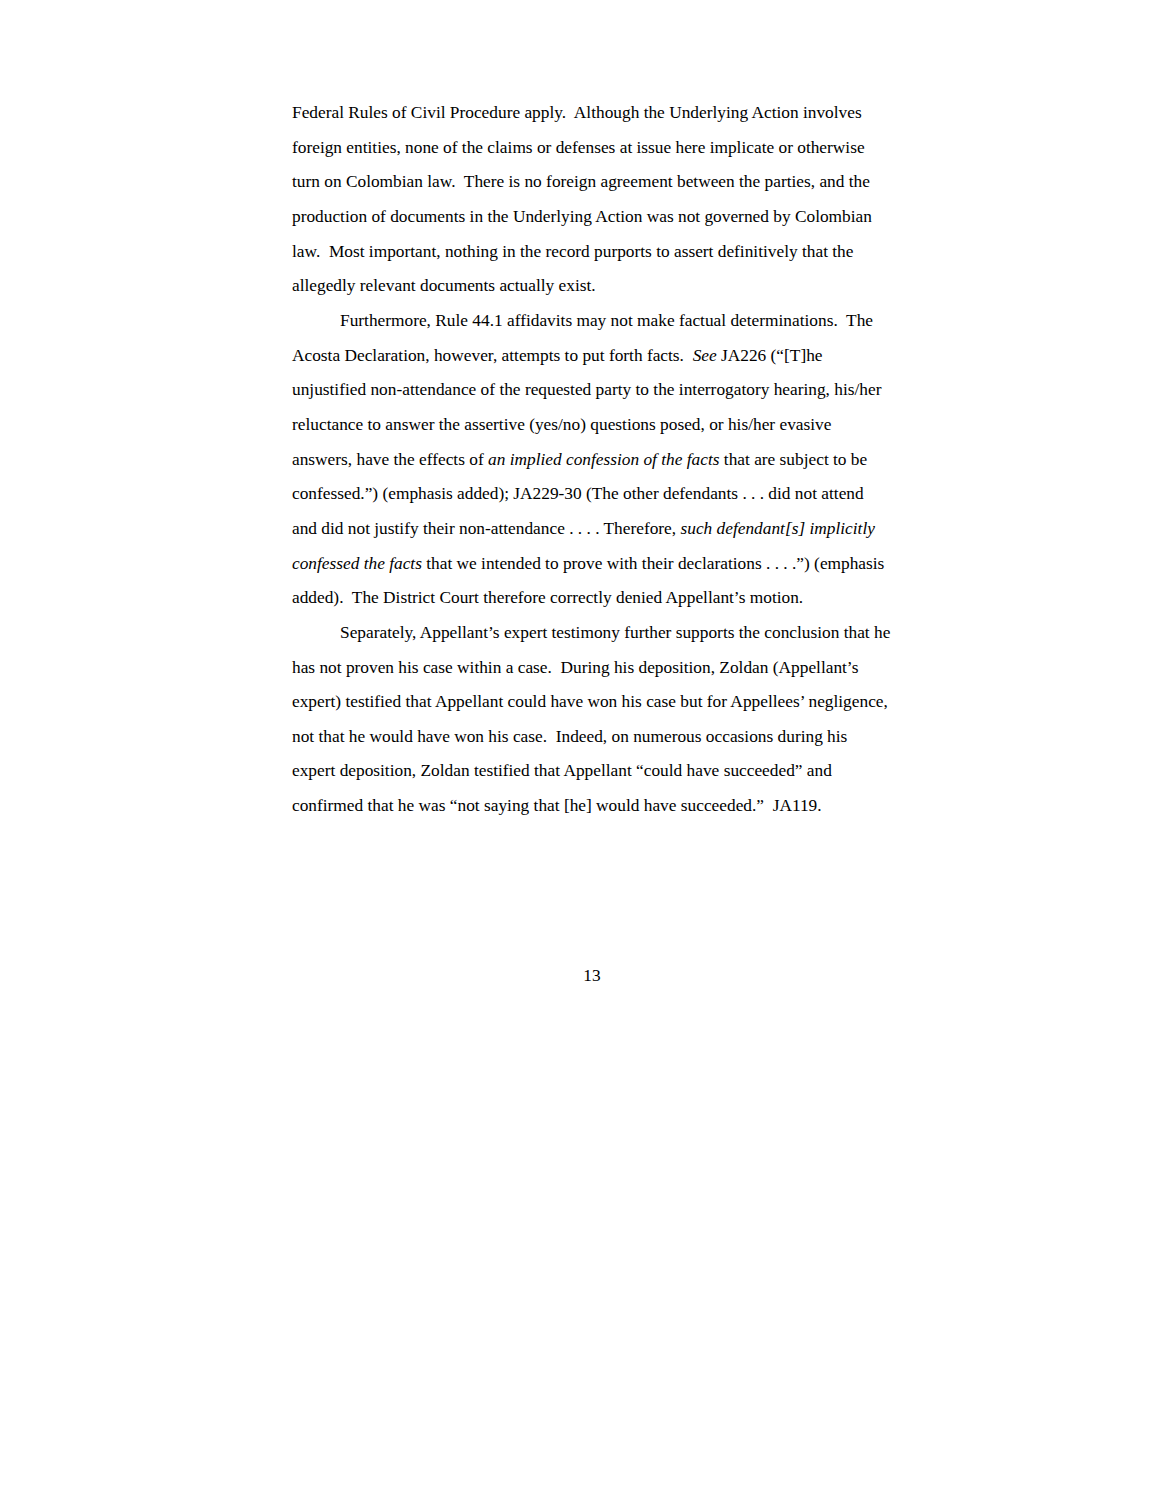Federal Rules of Civil Procedure apply. Although the Underlying Action involves foreign entities, none of the claims or defenses at issue here implicate or otherwise turn on Colombian law. There is no foreign agreement between the parties, and the production of documents in the Underlying Action was not governed by Colombian law. Most important, nothing in the record purports to assert definitively that the allegedly relevant documents actually exist.
Furthermore, Rule 44.1 affidavits may not make factual determinations. The Acosta Declaration, however, attempts to put forth facts. See JA226 (“[T]he unjustified non-attendance of the requested party to the interrogatory hearing, his/her reluctance to answer the assertive (yes/no) questions posed, or his/her evasive answers, have the effects of an implied confession of the facts that are subject to be confessed.”) (emphasis added); JA229-30 (The other defendants . . . did not attend and did not justify their non-attendance . . . . Therefore, such defendant[s] implicitly confessed the facts that we intended to prove with their declarations . . . .”) (emphasis added). The District Court therefore correctly denied Appellant’s motion.
Separately, Appellant’s expert testimony further supports the conclusion that he has not proven his case within a case. During his deposition, Zoldan (Appellant’s expert) testified that Appellant could have won his case but for Appellees’ negligence, not that he would have won his case. Indeed, on numerous occasions during his expert deposition, Zoldan testified that Appellant “could have succeeded” and confirmed that he was “not saying that [he] would have succeeded.” JA119.
13